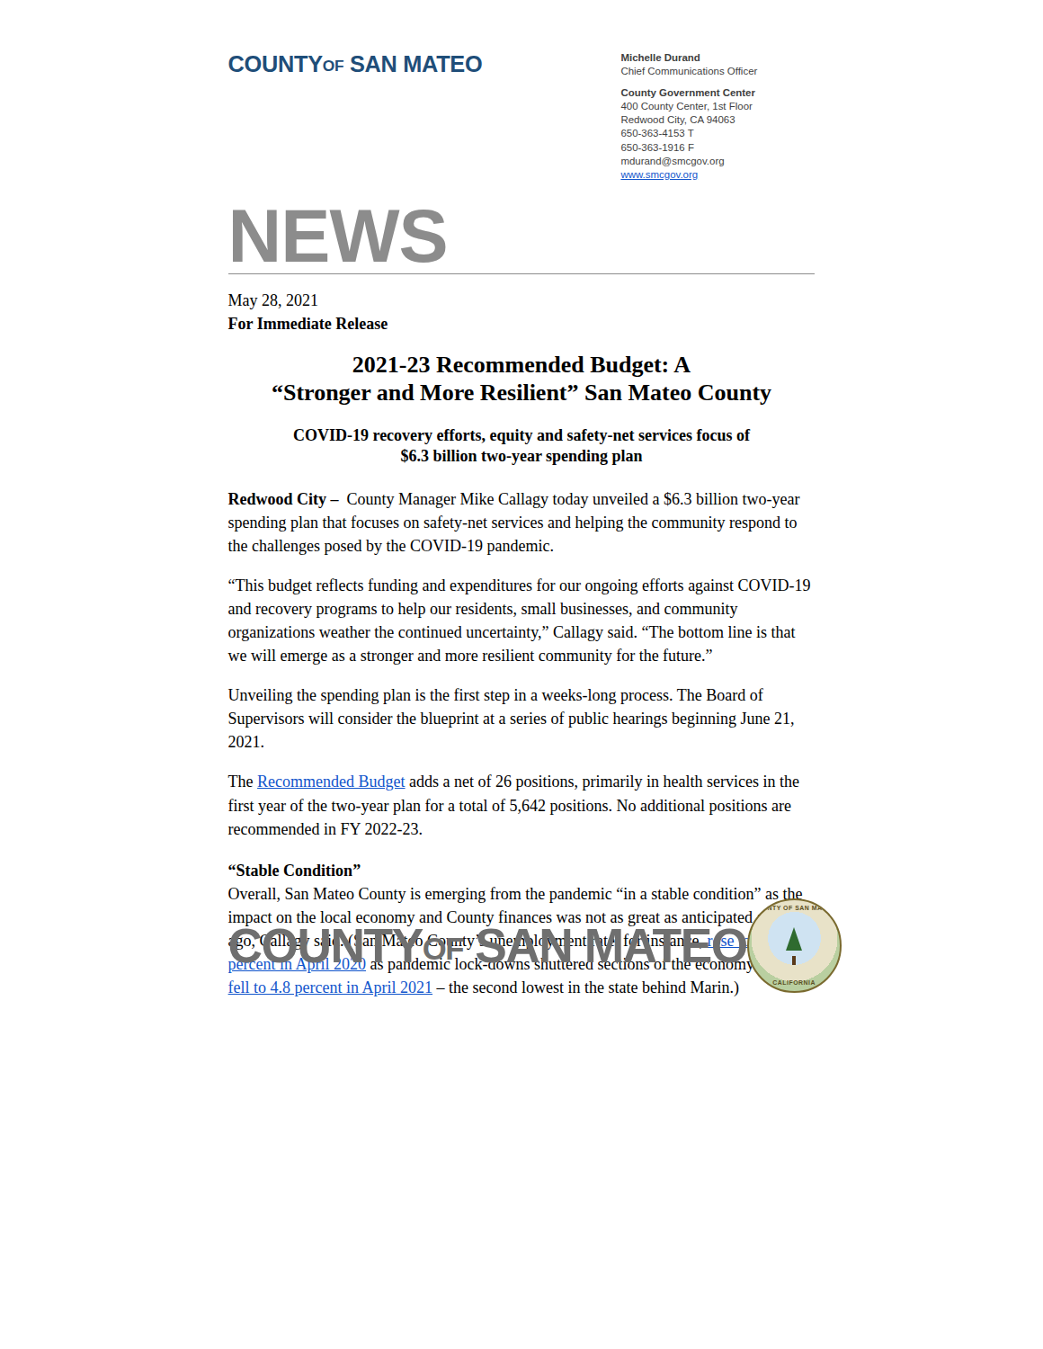COUNTYOF SAN MATEO
Michelle Durand
Chief Communications Officer
County Government Center
400 County Center, 1st Floor
Redwood City, CA 94063
650-363-4153 T
650-363-1916 F
mdurand@smcgov.org
www.smcgov.org
NEWS
May 28, 2021
For Immediate Release
2021-23 Recommended Budget: A
“Stronger and More Resilient” San Mateo County
COVID-19 recovery efforts, equity and safety-net services focus of
$6.3 billion two-year spending plan
Redwood City – County Manager Mike Callagy today unveiled a $6.3 billion two-year spending plan that focuses on safety-net services and helping the community respond to the challenges posed by the COVID-19 pandemic.
“This budget reflects funding and expenditures for our ongoing efforts against COVID-19 and recovery programs to help our residents, small businesses, and community organizations weather the continued uncertainty,” Callagy said. “The bottom line is that we will emerge as a stronger and more resilient community for the future.”
Unveiling the spending plan is the first step in a weeks-long process. The Board of Supervisors will consider the blueprint at a series of public hearings beginning June 21, 2021.
The Recommended Budget adds a net of 26 positions, primarily in health services in the first year of the two-year plan for a total of 5,642 positions. No additional positions are recommended in FY 2022-23.
“Stable Condition”
Overall, San Mateo County is emerging from the pandemic “in a stable condition” as the impact on the local economy and County finances was not as great as anticipated a year ago, Callagy said. (San Mateo County’s unemployment rate, for instance, rose to 11.4 percent in April 2020 as pandemic lock-downs shuttered sections of the economy; the rate fell to 4.8 percent in April 2021 – the second lowest in the state behind Marin.)
COUNTYOF SAN MATEO
COUNTY OF SAN MATEO CALIFORNIA